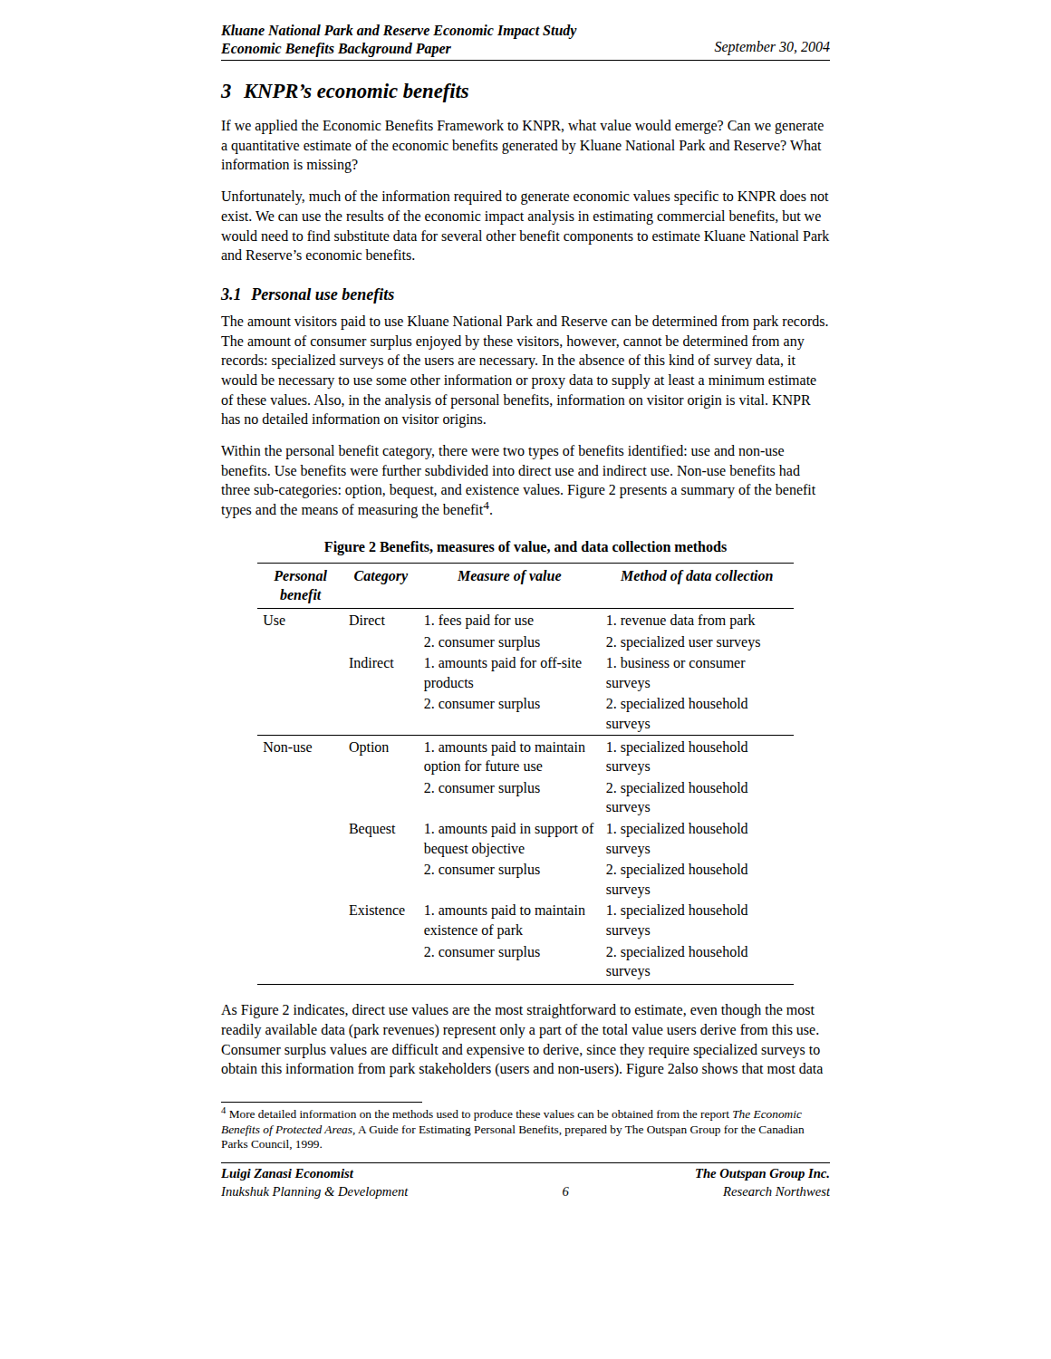Kluane National Park and Reserve Economic Impact Study
Economic Benefits Background Paper
September 30, 2004
3 KNPR’s economic benefits
If we applied the Economic Benefits Framework to KNPR, what value would emerge? Can we generate a quantitative estimate of the economic benefits generated by Kluane National Park and Reserve? What information is missing?
Unfortunately, much of the information required to generate economic values specific to KNPR does not exist. We can use the results of the economic impact analysis in estimating commercial benefits, but we would need to find substitute data for several other benefit components to estimate Kluane National Park and Reserve’s economic benefits.
3.1 Personal use benefits
The amount visitors paid to use Kluane National Park and Reserve can be determined from park records. The amount of consumer surplus enjoyed by these visitors, however, cannot be determined from any records: specialized surveys of the users are necessary. In the absence of this kind of survey data, it would be necessary to use some other information or proxy data to supply at least a minimum estimate of these values. Also, in the analysis of personal benefits, information on visitor origin is vital. KNPR has no detailed information on visitor origins.
Within the personal benefit category, there were two types of benefits identified: use and non-use benefits. Use benefits were further subdivided into direct use and indirect use. Non-use benefits had three sub-categories: option, bequest, and existence values. Figure 2 presents a summary of the benefit types and the means of measuring the benefit4.
Figure 2 Benefits, measures of value, and data collection methods
| Personal benefit | Category | Measure of value | Method of data collection |
| --- | --- | --- | --- |
| Use | Direct | 1. fees paid for use | 1. revenue data from park |
| | | 2. consumer surplus | 2. specialized user surveys |
| | Indirect | 1. amounts paid for off-site products | 1. business or consumer surveys |
| | | 2. consumer surplus | 2. specialized household surveys |
| Non-use | Option | 1. amounts paid to maintain option for future use | 1. specialized household surveys |
| | | 2. consumer surplus | 2. specialized household surveys |
| | Bequest | 1. amounts paid in support of bequest objective | 1. specialized household surveys |
| | | 2. consumer surplus | 2. specialized household surveys |
| | Existence | 1. amounts paid to maintain existence of park | 1. specialized household surveys |
| | | 2. consumer surplus | 2. specialized household surveys |
As Figure 2 indicates, direct use values are the most straightforward to estimate, even though the most readily available data (park revenues) represent only a part of the total value users derive from this use. Consumer surplus values are difficult and expensive to derive, since they require specialized surveys to obtain this information from park stakeholders (users and non-users). Figure 2also shows that most data
4 More detailed information on the methods used to produce these values can be obtained from the report The Economic Benefits of Protected Areas, A Guide for Estimating Personal Benefits, prepared by The Outspan Group for the Canadian Parks Council, 1999.
Luigi Zanasi Economist The Outspan Group Inc.
Inukshuk Planning & Development Research Northwest
6